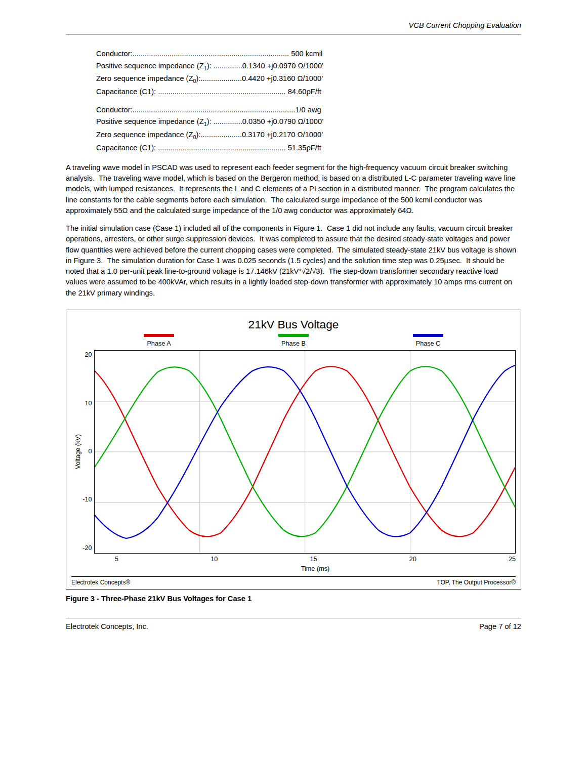VCB Current Chopping Evaluation
Conductor:............................................................................ 500 kcmil
Positive sequence impedance (Z1): ..............0.1340 +j0.0970 Ω/1000’
Zero sequence impedance (Z0):....................0.4420 +j0.3160 Ω/1000’
Capacitance (C1): .............................................................. 84.60ρF/ft
Conductor:...............................................................................1/0 awg
Positive sequence impedance (Z1): ..............0.0350 +j0.0790 Ω/1000’
Zero sequence impedance (Z0):....................0.3170 +j0.2170 Ω/1000’
Capacitance (C1): .............................................................. 51.35ρF/ft
A traveling wave model in PSCAD was used to represent each feeder segment for the high-frequency vacuum circuit breaker switching analysis. The traveling wave model, which is based on the Bergeron method, is based on a distributed L-C parameter traveling wave line models, with lumped resistances. It represents the L and C elements of a PI section in a distributed manner. The program calculates the line constants for the cable segments before each simulation. The calculated surge impedance of the 500 kcmil conductor was approximately 55Ω and the calculated surge impedance of the 1/0 awg conductor was approximately 64Ω.
The initial simulation case (Case 1) included all of the components in Figure 1. Case 1 did not include any faults, vacuum circuit breaker operations, arresters, or other surge suppression devices. It was completed to assure that the desired steady-state voltages and power flow quantities were achieved before the current chopping cases were completed. The simulated steady-state 21kV bus voltage is shown in Figure 3. The simulation duration for Case 1 was 0.025 seconds (1.5 cycles) and the solution time step was 0.25µsec. It should be noted that a 1.0 per-unit peak line-to-ground voltage is 17.146kV (21kV*√2/√3). The step-down transformer secondary reactive load values were assumed to be 400kVAr, which results in a lightly loaded step-down transformer with approximately 10 amps rms current on the 21kV primary windings.
21kV Bus Voltage
Phase A
Phase B
Phase C
Voltage (kV)
20 10 0 -10 -20
5 10 15 20 25
Time (ms)
Electrotek Concepts® TOP, The Output Processor®
Figure 3 - Three-Phase 21kV Bus Voltages for Case 1
Electrotek Concepts, Inc. Page 7 of 12